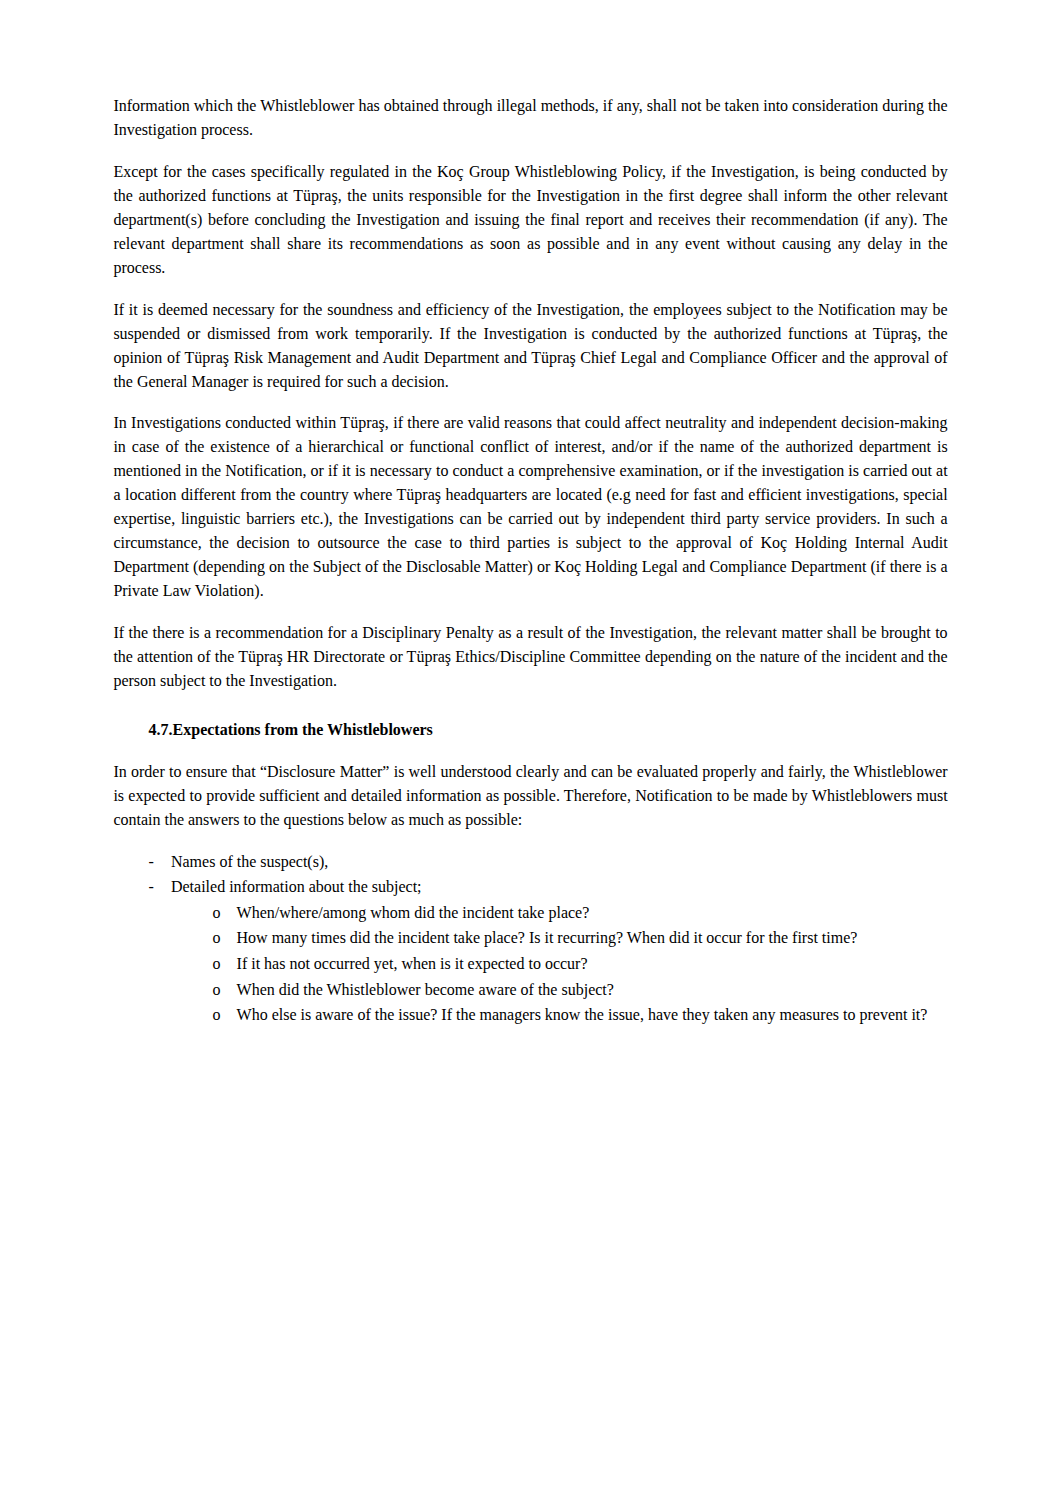Information which the Whistleblower has obtained through illegal methods, if any, shall not be taken into consideration during the Investigation process.
Except for the cases specifically regulated in the Koç Group Whistleblowing Policy, if the Investigation, is being conducted by the authorized functions at Tüpraş, the units responsible for the Investigation in the first degree shall inform the other relevant department(s) before concluding the Investigation and issuing the final report and receives their recommendation (if any). The relevant department shall share its recommendations as soon as possible and in any event without causing any delay in the process.
If it is deemed necessary for the soundness and efficiency of the Investigation, the employees subject to the Notification may be suspended or dismissed from work temporarily. If the Investigation is conducted by the authorized functions at Tüpraş, the opinion of Tüpraş Risk Management and Audit Department and Tüpraş Chief Legal and Compliance Officer and the approval of the General Manager is required for such a decision.
In Investigations conducted within Tüpraş, if there are valid reasons that could affect neutrality and independent decision-making in case of the existence of a hierarchical or functional conflict of interest, and/or if the name of the authorized department is mentioned in the Notification, or if it is necessary to conduct a comprehensive examination, or if the investigation is carried out at a location different from the country where Tüpraş headquarters are located (e.g need for fast and efficient investigations, special expertise, linguistic barriers etc.), the Investigations can be carried out by independent third party service providers. In such a circumstance, the decision to outsource the case to third parties is subject to the approval of Koç Holding Internal Audit Department (depending on the Subject of the Disclosable Matter) or Koç Holding Legal and Compliance Department (if there is a Private Law Violation).
If the there is a recommendation for a Disciplinary Penalty as a result of the Investigation, the relevant matter shall be brought to the attention of the Tüpraş HR Directorate or Tüpraş Ethics/Discipline Committee depending on the nature of the incident and the person subject to the Investigation.
4.7.Expectations from the Whistleblowers
In order to ensure that “Disclosure Matter” is well understood clearly and can be evaluated properly and fairly, the Whistleblower is expected to provide sufficient and detailed information as possible. Therefore, Notification to be made by Whistleblowers must contain the answers to the questions below as much as possible:
Names of the suspect(s),
Detailed information about the subject;
When/where/among whom did the incident take place?
How many times did the incident take place? Is it recurring? When did it occur for the first time?
If it has not occurred yet, when is it expected to occur?
When did the Whistleblower become aware of the subject?
Who else is aware of the issue? If the managers know the issue, have they taken any measures to prevent it?